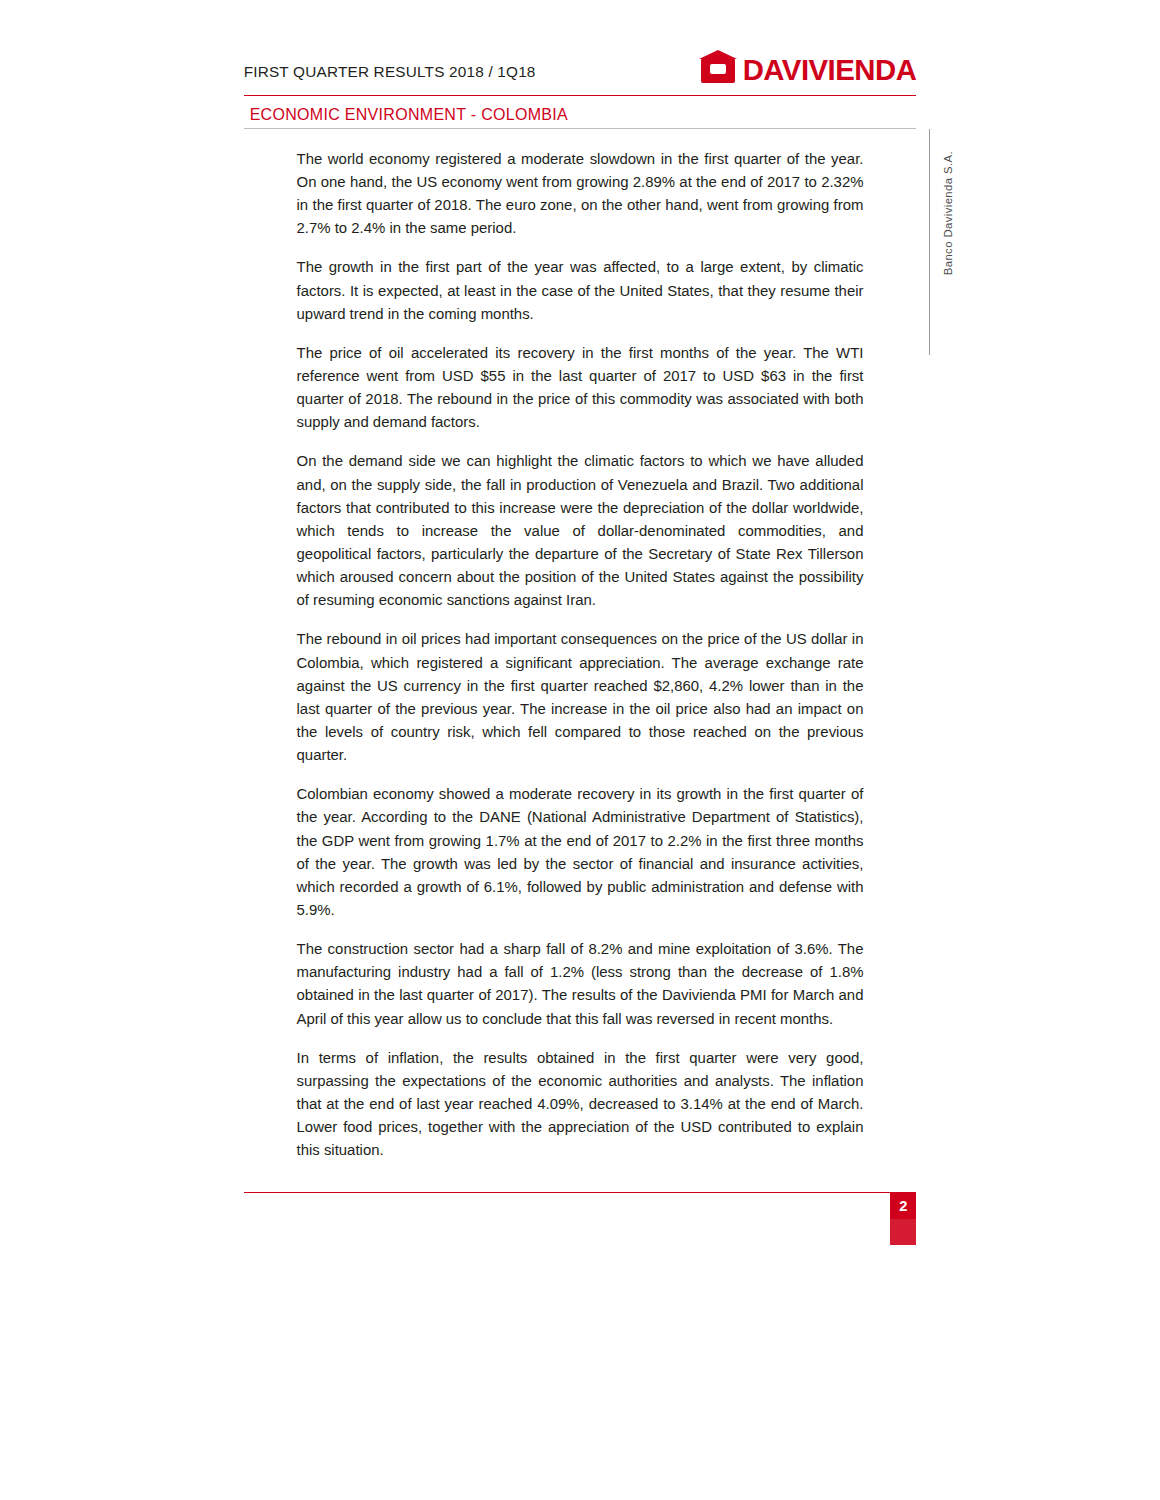FIRST QUARTER RESULTS 2018 / 1Q18
DAVIVIENDA
ECONOMIC ENVIRONMENT - COLOMBIA
Banco Davivienda S.A.
The world economy registered a moderate slowdown in the first quarter of the year. On one hand, the US economy went from growing 2.89% at the end of 2017 to 2.32% in the first quarter of 2018. The euro zone, on the other hand, went from growing from 2.7% to 2.4% in the same period.
The growth in the first part of the year was affected, to a large extent, by climatic factors. It is expected, at least in the case of the United States, that they resume their upward trend in the coming months.
The price of oil accelerated its recovery in the first months of the year. The WTI reference went from USD $55 in the last quarter of 2017 to USD $63 in the first quarter of 2018. The rebound in the price of this commodity was associated with both supply and demand factors.
On the demand side we can highlight the climatic factors to which we have alluded and, on the supply side, the fall in production of Venezuela and Brazil. Two additional factors that contributed to this increase were the depreciation of the dollar worldwide, which tends to increase the value of dollar-denominated commodities, and geopolitical factors, particularly the departure of the Secretary of State Rex Tillerson which aroused concern about the position of the United States against the possibility of resuming economic sanctions against Iran.
The rebound in oil prices had important consequences on the price of the US dollar in Colombia, which registered a significant appreciation. The average exchange rate against the US currency in the first quarter reached $2,860, 4.2% lower than in the last quarter of the previous year. The increase in the oil price also had an impact on the levels of country risk, which fell compared to those reached on the previous quarter.
Colombian economy showed a moderate recovery in its growth in the first quarter of the year. According to the DANE (National Administrative Department of Statistics), the GDP went from growing 1.7% at the end of 2017 to 2.2% in the first three months of the year. The growth was led by the sector of financial and insurance activities, which recorded a growth of 6.1%, followed by public administration and defense with 5.9%.
The construction sector had a sharp fall of 8.2% and mine exploitation of 3.6%. The manufacturing industry had a fall of 1.2% (less strong than the decrease of 1.8% obtained in the last quarter of 2017). The results of the Davivienda PMI for March and April of this year allow us to conclude that this fall was reversed in recent months.
In terms of inflation, the results obtained in the first quarter were very good, surpassing the expectations of the economic authorities and analysts. The inflation that at the end of last year reached 4.09%, decreased to 3.14% at the end of March. Lower food prices, together with the appreciation of the USD contributed to explain this situation.
2